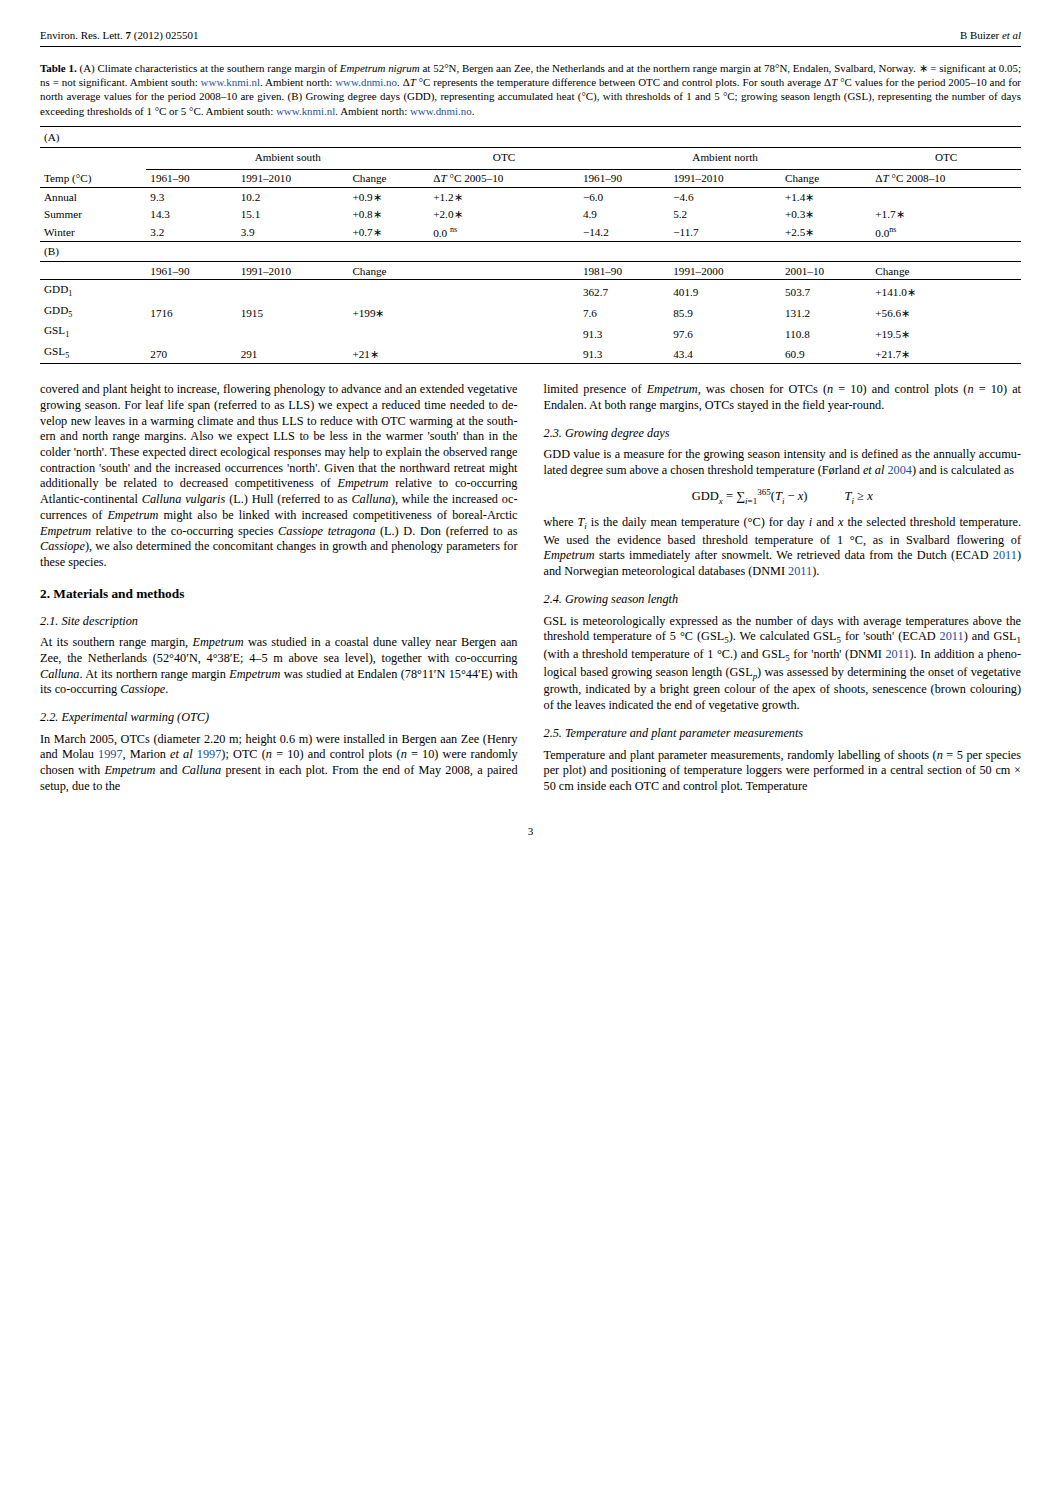Environ. Res. Lett. 7 (2012) 025501
B Buizer et al
Table 1. (A) Climate characteristics at the southern range margin of Empetrum nigrum at 52°N, Bergen aan Zee, the Netherlands and at the northern range margin at 78°N, Endalen, Svalbard, Norway. ∗ = significant at 0.05; ns = not significant. Ambient south: www.knmi.nl. Ambient north: www.dnmi.no. ΔT °C represents the temperature difference between OTC and control plots. For south average ΔT °C values for the period 2005–10 and for north average values for the period 2008–10 are given. (B) Growing degree days (GDD), representing accumulated heat (°C), with thresholds of 1 and 5 °C; growing season length (GSL), representing the number of days exceeding thresholds of 1 °C or 5 °C. Ambient south: www.knmi.nl. Ambient north: www.dnmi.no.
| (A) |
| | Ambient south | OTC | Ambient north | OTC |
| Temp (°C) | 1961–90 | 1991–2010 | Change | Δ T °C 2005–10 | 1961–90 | 1991–2010 | Change | Δ T °C 2008–10 |
| Annual | 9.3 | 10.2 | +0.9∗ | +1.2∗ | −6.0 | −4.6 | +1.4∗ | |
| Summer | 14.3 | 15.1 | +0.8∗ | +2.0∗ | 4.9 | 5.2 | +0.3∗ | +1.7∗ |
| Winter | 3.2 | 3.9 | +0.7∗ | 0.0 ns | −14.2 | −11.7 | +2.5∗ | 0.0 ns |
| (B) |
| | 1961–90 | 1991–2010 | Change | | 1981–90 | 1991–2000 | 2001–10 | Change |
| GDD 1 | | | | | 362.7 | 401.9 | 503.7 | +141.0∗ |
| GDD 5 | 1716 | 1915 | +199∗ | | 7.6 | 85.9 | 131.2 | +56.6∗ |
| GSL 1 | | | | | 91.3 | 97.6 | 110.8 | +19.5∗ |
| GSL 5 | 270 | 291 | +21∗ | | 91.3 | 43.4 | 60.9 | +21.7∗ |
covered and plant height to increase, flowering phenology to advance and an extended vegetative growing season. For leaf life span (referred to as LLS) we expect a reduced time needed to develop new leaves in a warming climate and thus LLS to reduce with OTC warming at the southern and north range margins. Also we expect LLS to be less in the warmer 'south' than in the colder 'north'. These expected direct ecological responses may help to explain the observed range contraction 'south' and the increased occurrences 'north'. Given that the northward retreat might additionally be related to decreased competitiveness of Empetrum relative to co-occurring Atlantic-continental Calluna vulgaris (L.) Hull (referred to as Calluna), while the increased occurrences of Empetrum might also be linked with increased competitiveness of boreal-Arctic Empetrum relative to the co-occurring species Cassiope tetragona (L.) D. Don (referred to as Cassiope), we also determined the concomitant changes in growth and phenology parameters for these species.
2. Materials and methods
2.1. Site description
At its southern range margin, Empetrum was studied in a coastal dune valley near Bergen aan Zee, the Netherlands (52°40′N, 4°38′E; 4–5 m above sea level), together with co-occurring Calluna. At its northern range margin Empetrum was studied at Endalen (78°11′N 15°44′E) with its co-occurring Cassiope.
2.2. Experimental warming (OTC)
In March 2005, OTCs (diameter 2.20 m; height 0.6 m) were installed in Bergen aan Zee (Henry and Molau 1997, Marion et al 1997); OTC (n = 10) and control plots (n = 10) were randomly chosen with Empetrum and Calluna present in each plot. From the end of May 2008, a paired setup, due to the
limited presence of Empetrum, was chosen for OTCs (n = 10) and control plots (n = 10) at Endalen. At both range margins, OTCs stayed in the field year-round.
2.3. Growing degree days
GDD value is a measure for the growing season intensity and is defined as the annually accumulated degree sum above a chosen threshold temperature (Førland et al 2004) and is calculated as
GDDx = ∑i=1365(Ti − x) Ti ≥ x
where Ti is the daily mean temperature (°C) for day i and x the selected threshold temperature. We used the evidence based threshold temperature of 1 °C, as in Svalbard flowering of Empetrum starts immediately after snowmelt. We retrieved data from the Dutch (ECAD 2011) and Norwegian meteorological databases (DNMI 2011).
2.4. Growing season length
GSL is meteorologically expressed as the number of days with average temperatures above the threshold temperature of 5 °C (GSL5). We calculated GSL5 for 'south' (ECAD 2011) and GSL1 (with a threshold temperature of 1 °C.) and GSL5 for 'north' (DNMI 2011). In addition a phenological based growing season length (GSLp) was assessed by determining the onset of vegetative growth, indicated by a bright green colour of the apex of shoots, senescence (brown colouring) of the leaves indicated the end of vegetative growth.
2.5. Temperature and plant parameter measurements
Temperature and plant parameter measurements, randomly labelling of shoots (n = 5 per species per plot) and positioning of temperature loggers were performed in a central section of 50 cm × 50 cm inside each OTC and control plot. Temperature
3